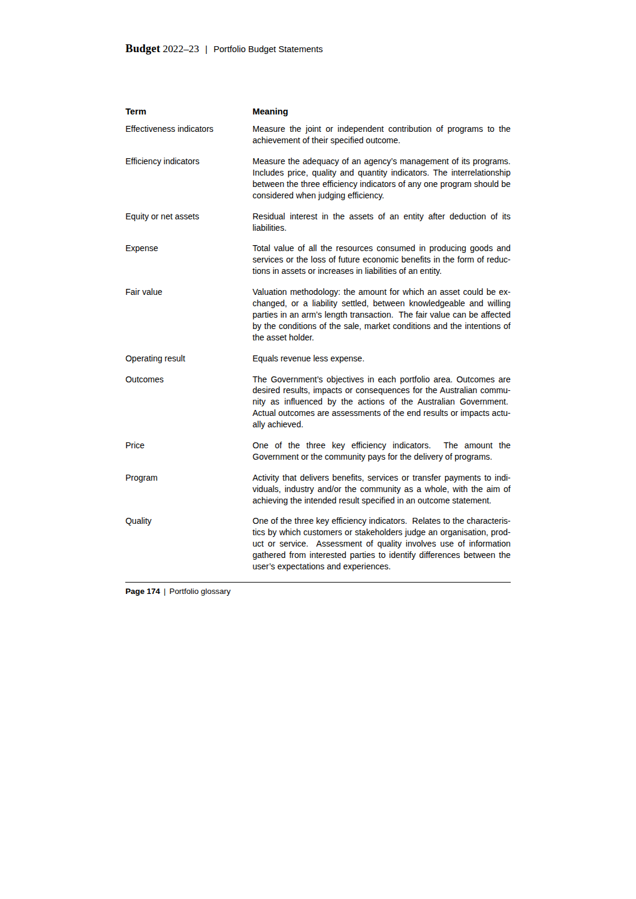Budget 2022–23 | Portfolio Budget Statements
| Term | Meaning |
| --- | --- |
| Effectiveness indicators | Measure the joint or independent contribution of programs to the achievement of their specified outcome. |
| Efficiency indicators | Measure the adequacy of an agency’s management of its programs. Includes price, quality and quantity indicators. The interrelationship between the three efficiency indicators of any one program should be considered when judging efficiency. |
| Equity or net assets | Residual interest in the assets of an entity after deduction of its liabilities. |
| Expense | Total value of all the resources consumed in producing goods and services or the loss of future economic benefits in the form of reductions in assets or increases in liabilities of an entity. |
| Fair value | Valuation methodology: the amount for which an asset could be exchanged, or a liability settled, between knowledgeable and willing parties in an arm’s length transaction. The fair value can be affected by the conditions of the sale, market conditions and the intentions of the asset holder. |
| Operating result | Equals revenue less expense. |
| Outcomes | The Government’s objectives in each portfolio area. Outcomes are desired results, impacts or consequences for the Australian community as influenced by the actions of the Australian Government. Actual outcomes are assessments of the end results or impacts actually achieved. |
| Price | One of the three key efficiency indicators. The amount the Government or the community pays for the delivery of programs. |
| Program | Activity that delivers benefits, services or transfer payments to individuals, industry and/or the community as a whole, with the aim of achieving the intended result specified in an outcome statement. |
| Quality | One of the three key efficiency indicators. Relates to the characteristics by which customers or stakeholders judge an organisation, product or service. Assessment of quality involves use of information gathered from interested parties to identify differences between the user’s expectations and experiences. |
Page 174|Portfolio glossary